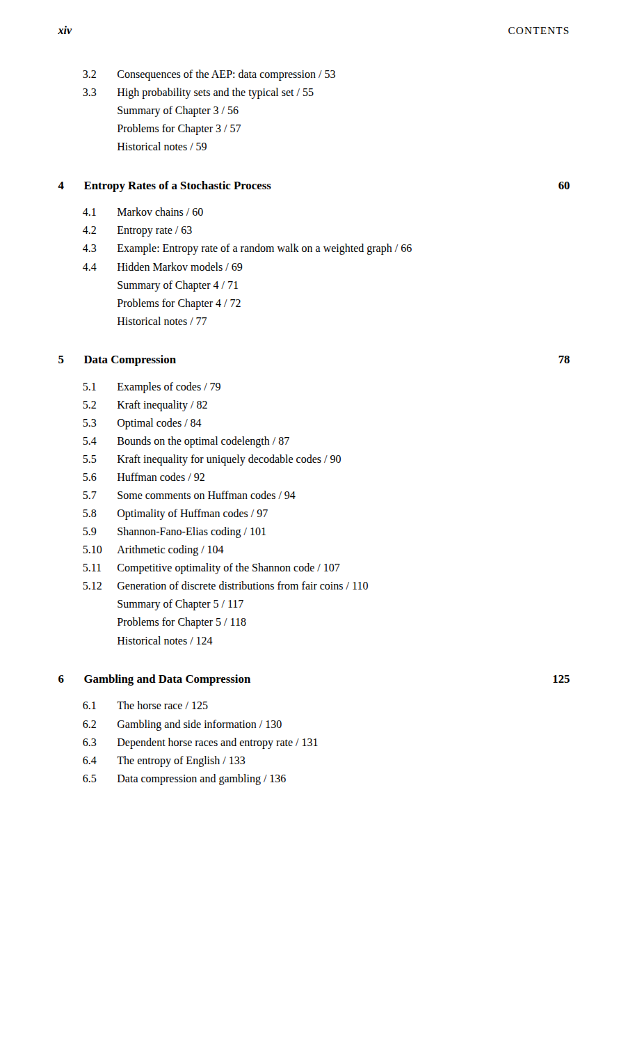xiv CONTENTS
3.2 Consequences of the AEP: data compression / 53
3.3 High probability sets and the typical set / 55
Summary of Chapter 3 / 56
Problems for Chapter 3 / 57
Historical notes / 59
4 Entropy Rates of a Stochastic Process 60
4.1 Markov chains / 60
4.2 Entropy rate / 63
4.3 Example: Entropy rate of a random walk on a weighted graph / 66
4.4 Hidden Markov models / 69
Summary of Chapter 4 / 71
Problems for Chapter 4 / 72
Historical notes / 77
5 Data Compression 78
5.1 Examples of codes / 79
5.2 Kraft inequality / 82
5.3 Optimal codes / 84
5.4 Bounds on the optimal codelength / 87
5.5 Kraft inequality for uniquely decodable codes / 90
5.6 Huffman codes / 92
5.7 Some comments on Huffman codes / 94
5.8 Optimality of Huffman codes / 97
5.9 Shannon-Fano-Elias coding / 101
5.10 Arithmetic coding / 104
5.11 Competitive optimality of the Shannon code / 107
5.12 Generation of discrete distributions from fair coins / 110
Summary of Chapter 5 / 117
Problems for Chapter 5 / 118
Historical notes / 124
6 Gambling and Data Compression 125
6.1 The horse race / 125
6.2 Gambling and side information / 130
6.3 Dependent horse races and entropy rate / 131
6.4 The entropy of English / 133
6.5 Data compression and gambling / 136